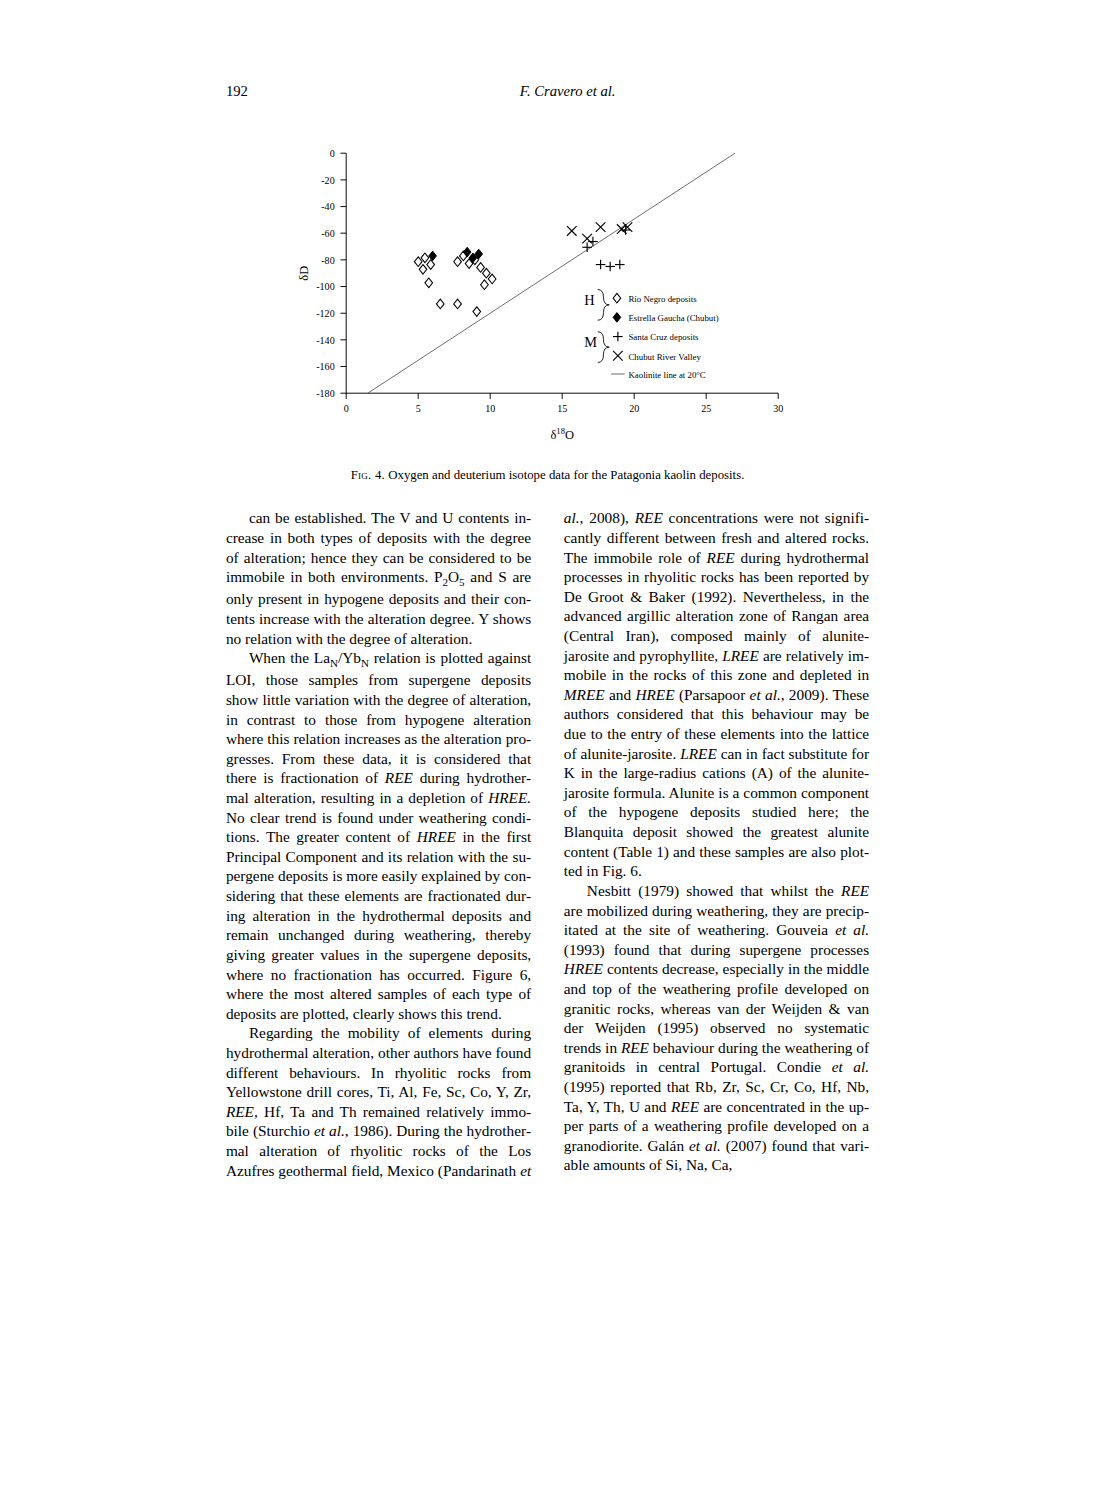192
F. Cravero et al.
0 -20 -40 -60 -80 -100 -120 -140 -160 -180 0 5 10 15 20 25 30 δ18O δD H M Río Negro deposits Estrella Gaucha (Chubut) Santa Cruz deposits Chubut River Valley Kaolinite line at 20°C
Fig. 4. Oxygen and deuterium isotope data for the Patagonia kaolin deposits.
can be established. The V and U contents increase in both types of deposits with the degree of alteration; hence they can be considered to be immobile in both environments. P2O5 and S are only present in hypogene deposits and their contents increase with the alteration degree. Y shows no relation with the degree of alteration.
When the LaN/YbN relation is plotted against LOI, those samples from supergene deposits show little variation with the degree of alteration, in contrast to those from hypogene alteration where this relation increases as the alteration progresses. From these data, it is considered that there is fractionation of REE during hydrothermal alteration, resulting in a depletion of HREE. No clear trend is found under weathering conditions. The greater content of HREE in the first Principal Component and its relation with the supergene deposits is more easily explained by considering that these elements are fractionated during alteration in the hydrothermal deposits and remain unchanged during weathering, thereby giving greater values in the supergene deposits, where no fractionation has occurred. Figure 6, where the most altered samples of each type of deposits are plotted, clearly shows this trend.
Regarding the mobility of elements during hydrothermal alteration, other authors have found different behaviours. In rhyolitic rocks from Yellowstone drill cores, Ti, Al, Fe, Sc, Co, Y, Zr, REE, Hf, Ta and Th remained relatively immobile (Sturchio et al., 1986). During the hydrothermal alteration of rhyolitic rocks of the Los Azufres geothermal field, Mexico (Pandarinath et al., 2008), REE concentrations were not significantly different between fresh and altered rocks. The immobile role of REE during hydrothermal processes in rhyolitic rocks has been reported by De Groot & Baker (1992). Nevertheless, in the advanced argillic alteration zone of Rangan area (Central Iran), composed mainly of alunite-jarosite and pyrophyllite, LREE are relatively immobile in the rocks of this zone and depleted in MREE and HREE (Parsapoor et al., 2009). These authors considered that this behaviour may be due to the entry of these elements into the lattice of alunite-jarosite. LREE can in fact substitute for K in the large-radius cations (A) of the alunite-jarosite formula. Alunite is a common component of the hypogene deposits studied here; the Blanquita deposit showed the greatest alunite content (Table 1) and these samples are also plotted in Fig. 6.
Nesbitt (1979) showed that whilst the REE are mobilized during weathering, they are precipitated at the site of weathering. Gouveia et al. (1993) found that during supergene processes HREE contents decrease, especially in the middle and top of the weathering profile developed on granitic rocks, whereas van der Weijden & van der Weijden (1995) observed no systematic trends in REE behaviour during the weathering of granitoids in central Portugal. Condie et al. (1995) reported that Rb, Zr, Sc, Cr, Co, Hf, Nb, Ta, Y, Th, U and REE are concentrated in the upper parts of a weathering profile developed on a granodiorite. Galán et al. (2007) found that variable amounts of Si, Na, Ca,